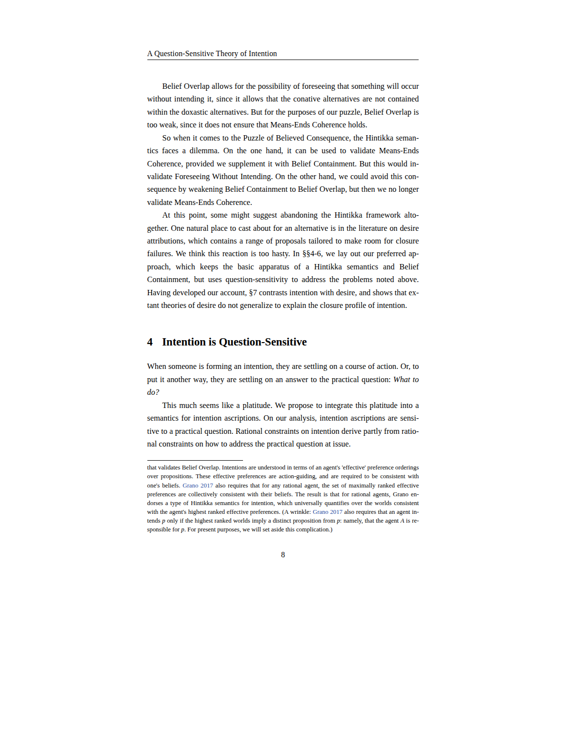A Question-Sensitive Theory of Intention
Belief Overlap allows for the possibility of foreseeing that something will occur without intending it, since it allows that the conative alternatives are not contained within the doxastic alternatives. But for the purposes of our puzzle, Belief Overlap is too weak, since it does not ensure that Means-Ends Coherence holds.
So when it comes to the Puzzle of Believed Consequence, the Hintikka semantics faces a dilemma. On the one hand, it can be used to validate Means-Ends Coherence, provided we supplement it with Belief Containment. But this would invalidate Foreseeing Without Intending. On the other hand, we could avoid this consequence by weakening Belief Containment to Belief Overlap, but then we no longer validate Means-Ends Coherence.
At this point, some might suggest abandoning the Hintikka framework altogether. One natural place to cast about for an alternative is in the literature on desire attributions, which contains a range of proposals tailored to make room for closure failures. We think this reaction is too hasty. In §§4-6, we lay out our preferred approach, which keeps the basic apparatus of a Hintikka semantics and Belief Containment, but uses question-sensitivity to address the problems noted above. Having developed our account, §7 contrasts intention with desire, and shows that extant theories of desire do not generalize to explain the closure profile of intention.
4 Intention is Question-Sensitive
When someone is forming an intention, they are settling on a course of action. Or, to put it another way, they are settling on an answer to the practical question: What to do?
This much seems like a platitude. We propose to integrate this platitude into a semantics for intention ascriptions. On our analysis, intention ascriptions are sensitive to a practical question. Rational constraints on intention derive partly from rational constraints on how to address the practical question at issue.
that validates Belief Overlap. Intentions are understood in terms of an agent's 'effective' preference orderings over propositions. These effective preferences are action-guiding, and are required to be consistent with one's beliefs. Grano 2017 also requires that for any rational agent, the set of maximally ranked effective preferences are collectively consistent with their beliefs. The result is that for rational agents, Grano endorses a type of Hintikka semantics for intention, which universally quantifies over the worlds consistent with the agent's highest ranked effective preferences. (A wrinkle: Grano 2017 also requires that an agent intends p only if the highest ranked worlds imply a distinct proposition from p: namely, that the agent A is responsible for p. For present purposes, we will set aside this complication.)
8